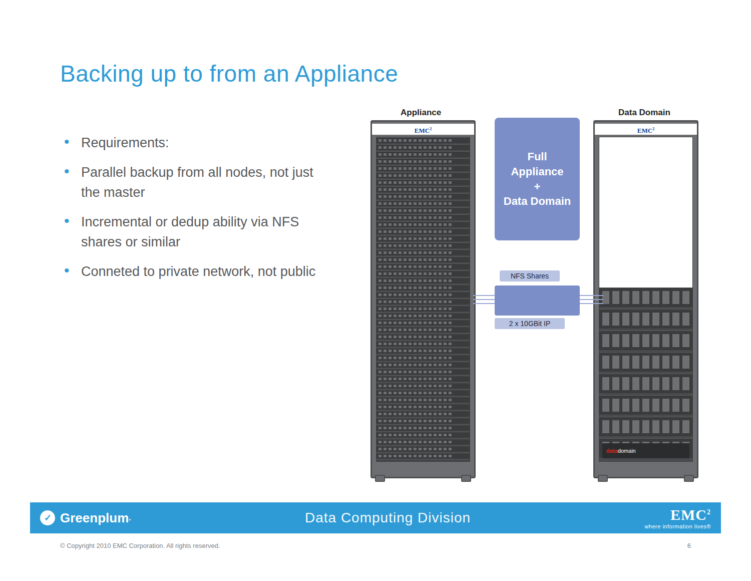Backing up to from an Appliance
Requirements:
Parallel backup from all nodes, not just the master
Incremental or dedup ability via NFS shares or similar
Conneted to private network, not public
Appliance
Data Domain
EMC2
EMC2
datadomain
Full
Appliance
+
Data Domain
NFS Shares
2 x 10GBit IP
✓Greenplum.
Data Computing Division
EMC2
where information lives®
© Copyright 2010 EMC Corporation. All rights reserved.
6